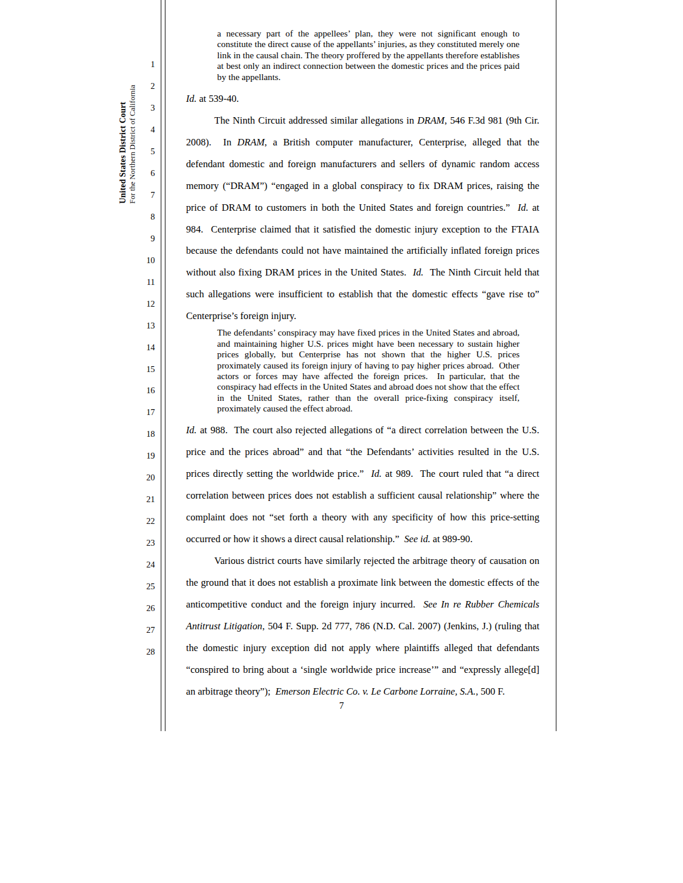1
2
3
4
5
6
7
8
9
10
11
12
13
14
15
16
17
18
19
20
21
22
23
24
25
26
27
28
United States District Court
For the Northern District of California
a necessary part of the appellees’ plan, they were not significant enough to constitute the direct cause of the appellants’ injuries, as they constituted merely one link in the causal chain. The theory proffered by the appellants therefore establishes at best only an indirect connection between the domestic prices and the prices paid by the appellants.
Id. at 539-40.
The Ninth Circuit addressed similar allegations in DRAM, 546 F.3d 981 (9th Cir. 2008). In DRAM, a British computer manufacturer, Centerprise, alleged that the defendant domestic and foreign manufacturers and sellers of dynamic random access memory (“DRAM”) “engaged in a global conspiracy to fix DRAM prices, raising the price of DRAM to customers in both the United States and foreign countries.” Id. at 984. Centerprise claimed that it satisfied the domestic injury exception to the FTAIA because the defendants could not have maintained the artificially inflated foreign prices without also fixing DRAM prices in the United States. Id. The Ninth Circuit held that such allegations were insufficient to establish that the domestic effects “gave rise to” Centerprise’s foreign injury.
The defendants’ conspiracy may have fixed prices in the United States and abroad, and maintaining higher U.S. prices might have been necessary to sustain higher prices globally, but Centerprise has not shown that the higher U.S. prices proximately caused its foreign injury of having to pay higher prices abroad. Other actors or forces may have affected the foreign prices. In particular, that the conspiracy had effects in the United States and abroad does not show that the effect in the United States, rather than the overall price-fixing conspiracy itself, proximately caused the effect abroad.
Id. at 988. The court also rejected allegations of “a direct correlation between the U.S. price and the prices abroad” and that “the Defendants’ activities resulted in the U.S. prices directly setting the worldwide price.” Id. at 989. The court ruled that “a direct correlation between prices does not establish a sufficient causal relationship” where the complaint does not “set forth a theory with any specificity of how this price-setting occurred or how it shows a direct causal relationship.” See id. at 989-90.
Various district courts have similarly rejected the arbitrage theory of causation on the ground that it does not establish a proximate link between the domestic effects of the anticompetitive conduct and the foreign injury incurred. See In re Rubber Chemicals Antitrust Litigation, 504 F. Supp. 2d 777, 786 (N.D. Cal. 2007) (Jenkins, J.) (ruling that the domestic injury exception did not apply where plaintiffs alleged that defendants “conspired to bring about a ‘single worldwide price increase’” and “expressly allege[d] an arbitrage theory”); Emerson Electric Co. v. Le Carbone Lorraine, S.A., 500 F.
7